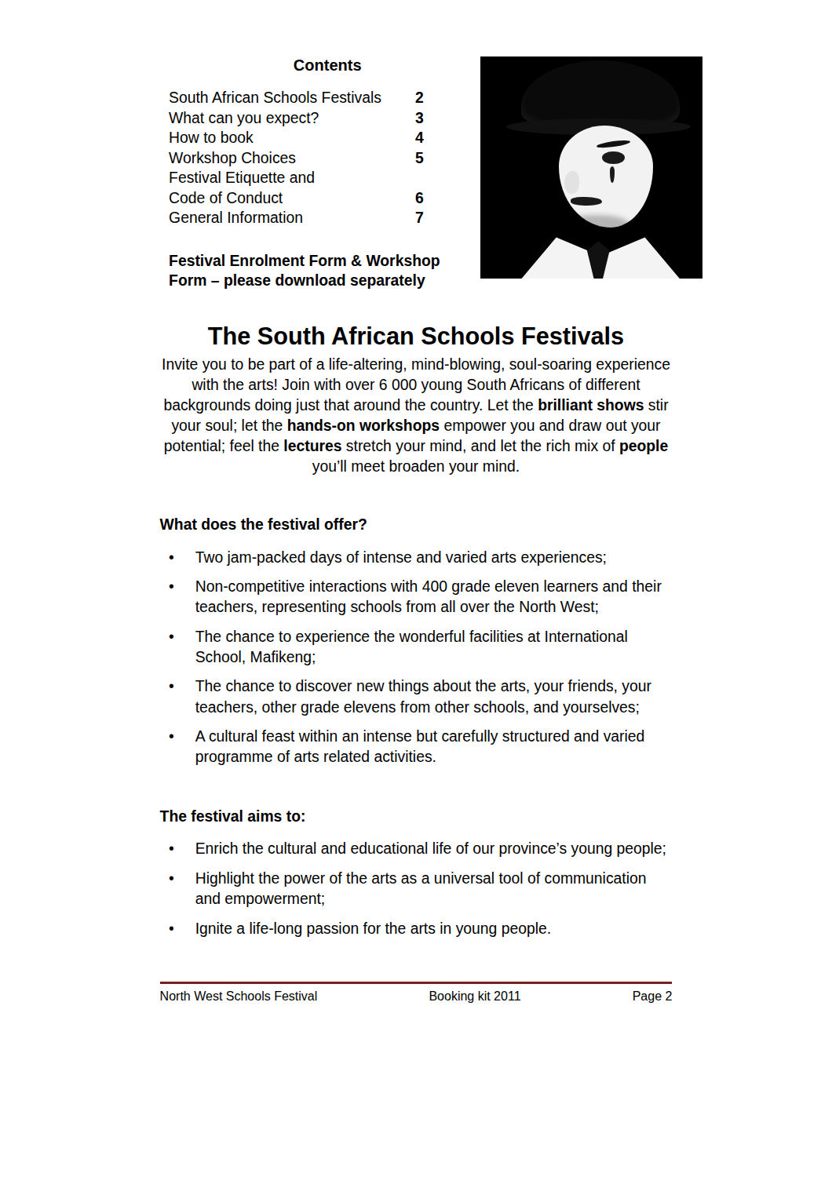Contents
| South African Schools Festivals | 2 |
| What can you expect? | 3 |
| How to book | 4 |
| Workshop Choices | 5 |
| Festival Etiquette and | |
| Code of Conduct | 6 |
| General Information | 7 |
Festival Enrolment Form & Workshop Form – please download separately
The South African Schools Festivals
Invite you to be part of a life-altering, mind-blowing, soul-soaring experience with the arts! Join with over 6 000 young South Africans of different backgrounds doing just that around the country. Let the brilliant shows stir your soul; let the hands-on workshops empower you and draw out your potential; feel the lectures stretch your mind, and let the rich mix of people you’ll meet broaden your mind.
What does the festival offer?
Two jam-packed days of intense and varied arts experiences;
Non-competitive interactions with 400 grade eleven learners and their teachers, representing schools from all over the North West;
The chance to experience the wonderful facilities at International School, Mafikeng;
The chance to discover new things about the arts, your friends, your teachers, other grade elevens from other schools, and yourselves;
A cultural feast within an intense but carefully structured and varied programme of arts related activities.
The festival aims to:
Enrich the cultural and educational life of our province’s young people;
Highlight the power of the arts as a universal tool of communication and empowerment;
Ignite a life-long passion for the arts in young people.
North West Schools Festival
Booking kit 2011
Page 2